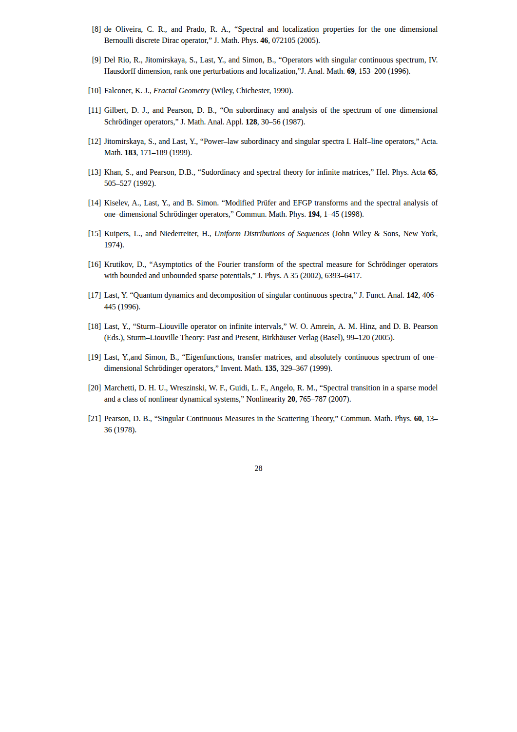[8] de Oliveira, C. R., and Prado, R. A., “Spectral and localization properties for the one dimensional Bernoulli discrete Dirac operator,” J. Math. Phys. 46, 072105 (2005).
[9] Del Rio, R., Jitomirskaya, S., Last, Y., and Simon, B., “Operators with singular continuous spectrum, IV. Hausdorff dimension, rank one perturbations and localization,”J. Anal. Math. 69, 153–200 (1996).
[10] Falconer, K. J., Fractal Geometry (Wiley, Chichester, 1990).
[11] Gilbert, D. J., and Pearson, D. B., “On subordinacy and analysis of the spectrum of one–dimensional Schrödinger operators,” J. Math. Anal. Appl. 128, 30–56 (1987).
[12] Jitomirskaya, S., and Last, Y., “Power–law subordinacy and singular spectra I. Half–line operators,” Acta. Math. 183, 171–189 (1999).
[13] Khan, S., and Pearson, D.B., “Sudordinacy and spectral theory for infinite matrices,” Hel. Phys. Acta 65, 505–527 (1992).
[14] Kiselev, A., Last, Y., and B. Simon. “Modified Prüfer and EFGP transforms and the spectral analysis of one–dimensional Schrödinger operators,” Commun. Math. Phys. 194, 1–45 (1998).
[15] Kuipers, L., and Niederreiter, H., Uniform Distributions of Sequences (John Wiley & Sons, New York, 1974).
[16] Krutikov, D., “Asymptotics of the Fourier transform of the spectral measure for Schrödinger operators with bounded and unbounded sparse potentials,” J. Phys. A 35 (2002), 6393–6417.
[17] Last, Y. “Quantum dynamics and decomposition of singular continuous spectra,” J. Funct. Anal. 142, 406–445 (1996).
[18] Last, Y., “Sturm–Liouville operator on infinite intervals,” W. O. Amrein, A. M. Hinz, and D. B. Pearson (Eds.), Sturm–Liouville Theory: Past and Present, Birkhäuser Verlag (Basel), 99–120 (2005).
[19] Last, Y.,and Simon, B., “Eigenfunctions, transfer matrices, and absolutely continuous spectrum of one–dimensional Schrödinger operators,” Invent. Math. 135, 329–367 (1999).
[20] Marchetti, D. H. U., Wreszinski, W. F., Guidi, L. F., Angelo, R. M., “Spectral transition in a sparse model and a class of nonlinear dynamical systems,” Nonlinearity 20, 765–787 (2007).
[21] Pearson, D. B., “Singular Continuous Measures in the Scattering Theory,” Commun. Math. Phys. 60, 13–36 (1978).
28